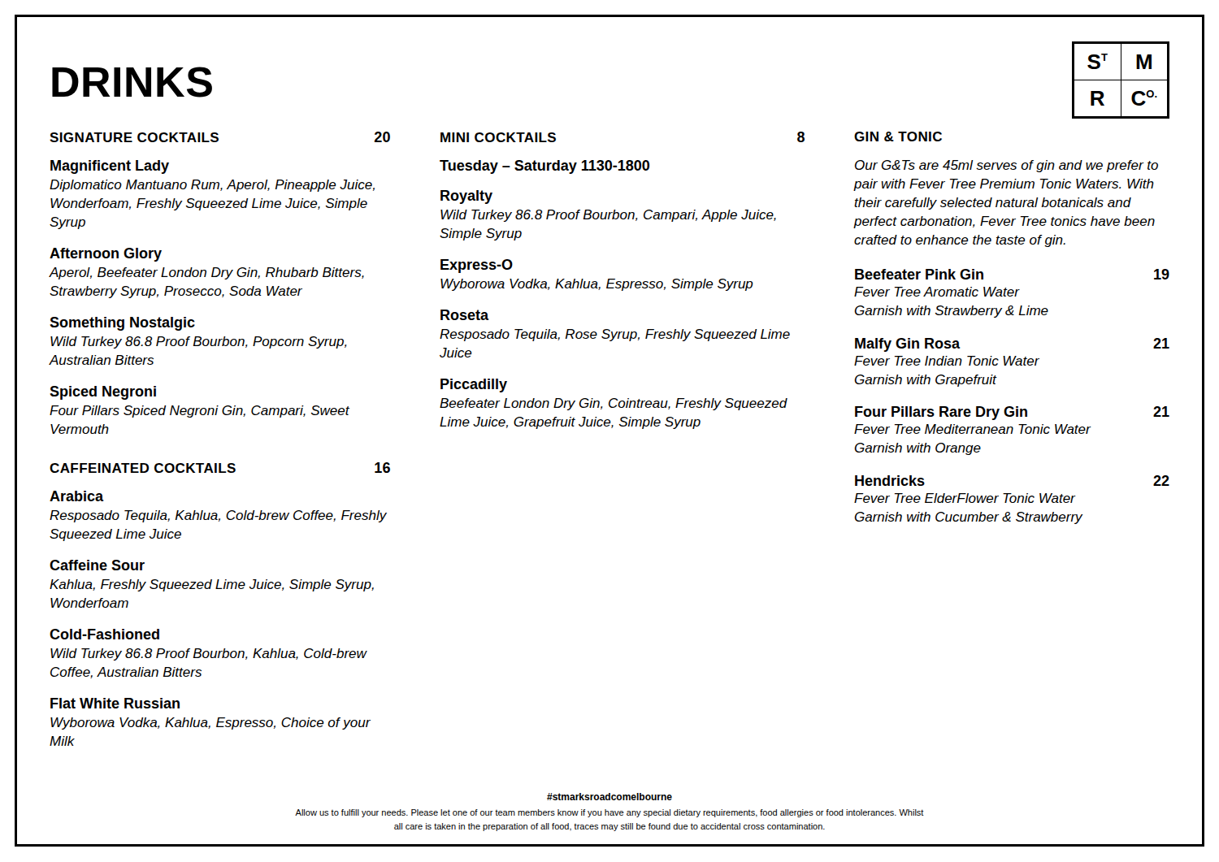| S T | M |
| R | C O. |
DRINKS
SIGNATURE COCKTAILS 20
Magnificent Lady
Diplomatico Mantuano Rum, Aperol, Pineapple Juice, Wonderfoam, Freshly Squeezed Lime Juice, Simple Syrup
Afternoon Glory
Aperol, Beefeater London Dry Gin, Rhubarb Bitters, Strawberry Syrup, Prosecco, Soda Water
Something Nostalgic
Wild Turkey 86.8 Proof Bourbon, Popcorn Syrup, Australian Bitters
Spiced Negroni
Four Pillars Spiced Negroni Gin, Campari, Sweet Vermouth
CAFFEINATED COCKTAILS 16
Arabica
Resposado Tequila, Kahlua, Cold-brew Coffee, Freshly Squeezed Lime Juice
Caffeine Sour
Kahlua, Freshly Squeezed Lime Juice, Simple Syrup, Wonderfoam
Cold-Fashioned
Wild Turkey 86.8 Proof Bourbon, Kahlua, Cold-brew Coffee, Australian Bitters
Flat White Russian
Wyborowa Vodka, Kahlua, Espresso, Choice of your Milk
MINI COCKTAILS 8
Tuesday – Saturday 1130-1800
Royalty
Wild Turkey 86.8 Proof Bourbon, Campari, Apple Juice, Simple Syrup
Express-O
Wyborowa Vodka, Kahlua, Espresso, Simple Syrup
Roseta
Resposado Tequila, Rose Syrup, Freshly Squeezed Lime Juice
Piccadilly
Beefeater London Dry Gin, Cointreau, Freshly Squeezed Lime Juice, Grapefruit Juice, Simple Syrup
GIN & TONIC
Our G&Ts are 45ml serves of gin and we prefer to pair with Fever Tree Premium Tonic Waters. With their carefully selected natural botanicals and perfect carbonation, Fever Tree tonics have been crafted to enhance the taste of gin.
Beefeater Pink Gin 19
Fever Tree Aromatic Water
Garnish with Strawberry & Lime
Malfy Gin Rosa 21
Fever Tree Indian Tonic Water
Garnish with Grapefruit
Four Pillars Rare Dry Gin 21
Fever Tree Mediterranean Tonic Water
Garnish with Orange
Hendricks 22
Fever Tree ElderFlower Tonic Water
Garnish with Cucumber & Strawberry
#stmarksroadcomelbourne
Allow us to fulfill your needs. Please let one of our team members know if you have any special dietary requirements, food allergies or food intolerances. Whilst
all care is taken in the preparation of all food, traces may still be found due to accidental cross contamination.